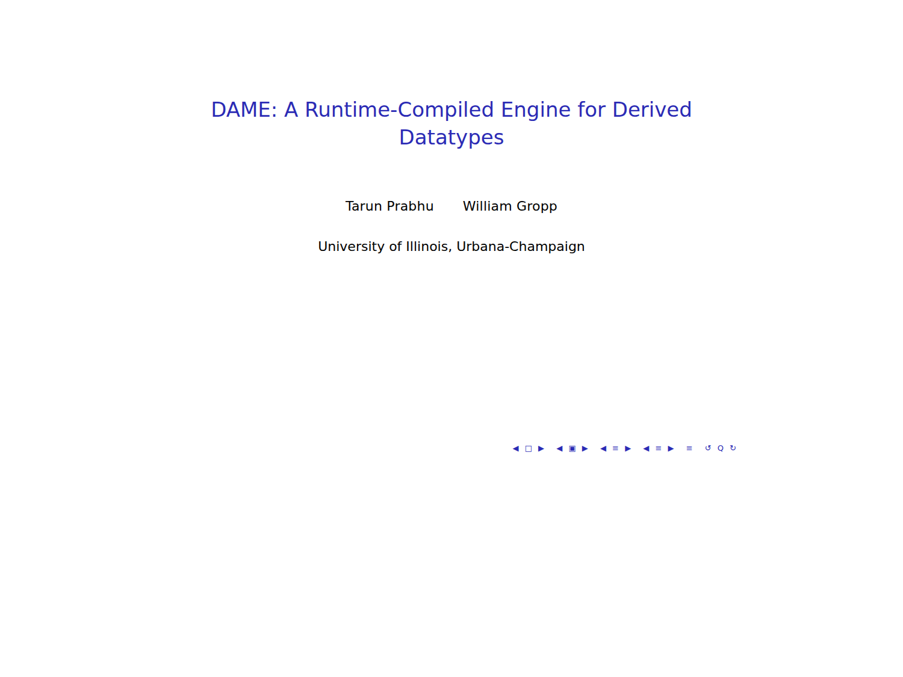DAME: A Runtime-Compiled Engine for Derived
Datatypes
Tarun Prabhu William Gropp
University of Illinois, Urbana-Champaign
◀ □ ▶ ◀ ▣ ▶ ◀ ≡ ▶ ◀ ≡ ▶ ≡ ↺ Q ↻